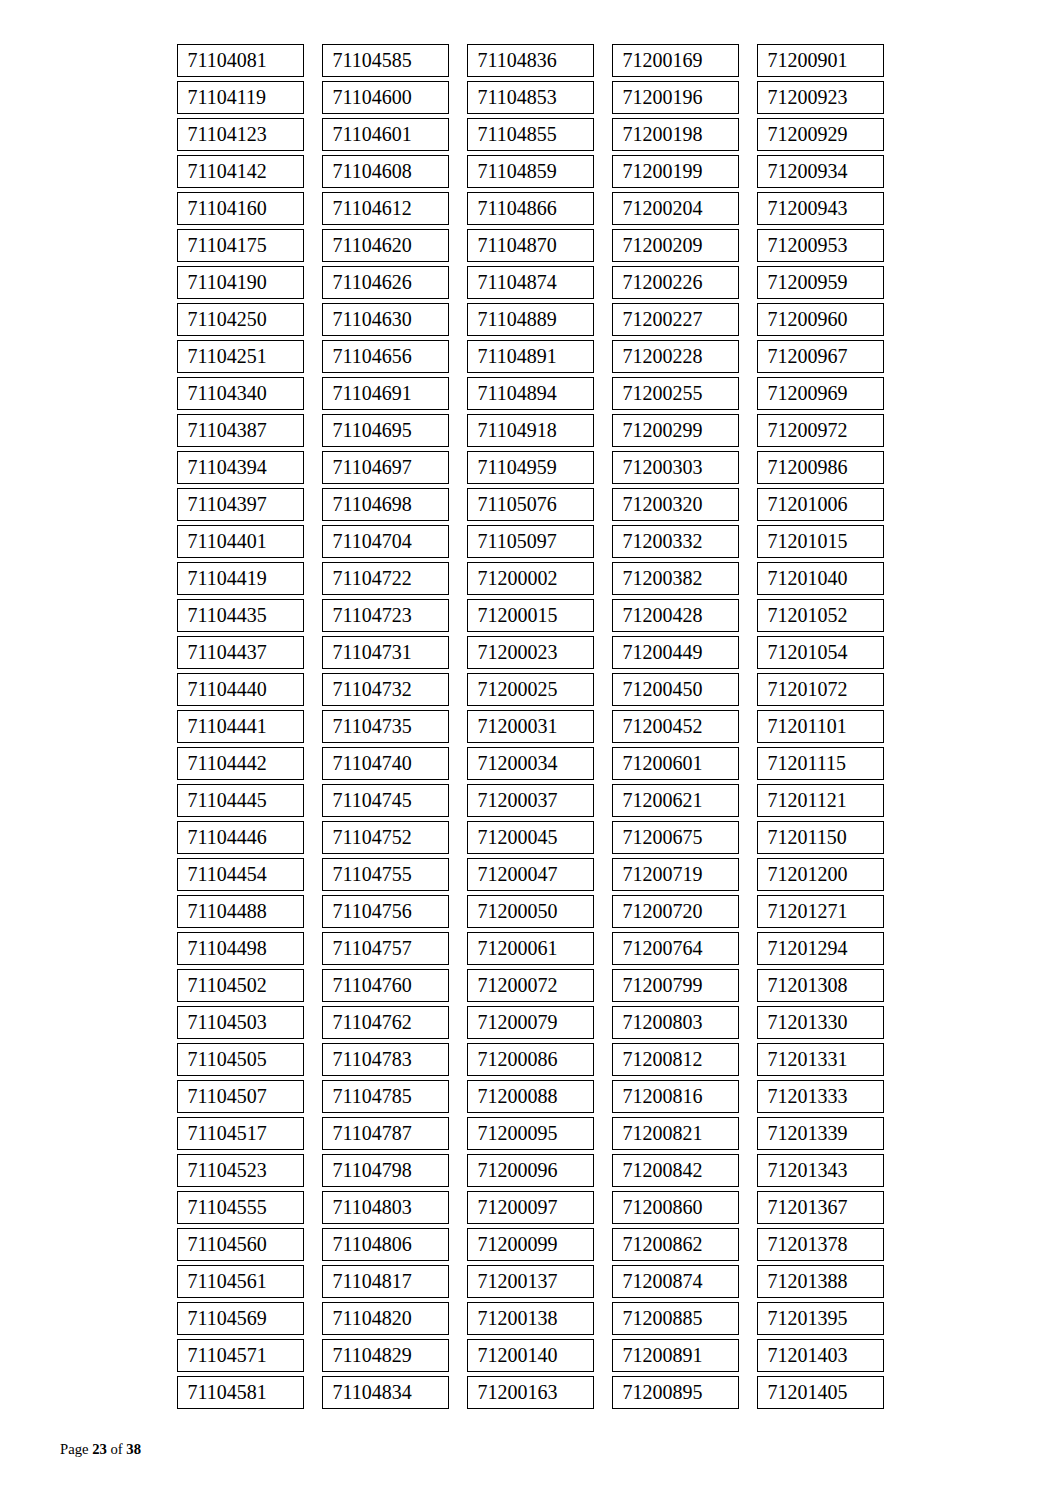| 71104081 | 71104585 | 71104836 | 71200169 | 71200901 |
| 71104119 | 71104600 | 71104853 | 71200196 | 71200923 |
| 71104123 | 71104601 | 71104855 | 71200198 | 71200929 |
| 71104142 | 71104608 | 71104859 | 71200199 | 71200934 |
| 71104160 | 71104612 | 71104866 | 71200204 | 71200943 |
| 71104175 | 71104620 | 71104870 | 71200209 | 71200953 |
| 71104190 | 71104626 | 71104874 | 71200226 | 71200959 |
| 71104250 | 71104630 | 71104889 | 71200227 | 71200960 |
| 71104251 | 71104656 | 71104891 | 71200228 | 71200967 |
| 71104340 | 71104691 | 71104894 | 71200255 | 71200969 |
| 71104387 | 71104695 | 71104918 | 71200299 | 71200972 |
| 71104394 | 71104697 | 71104959 | 71200303 | 71200986 |
| 71104397 | 71104698 | 71105076 | 71200320 | 71201006 |
| 71104401 | 71104704 | 71105097 | 71200332 | 71201015 |
| 71104419 | 71104722 | 71200002 | 71200382 | 71201040 |
| 71104435 | 71104723 | 71200015 | 71200428 | 71201052 |
| 71104437 | 71104731 | 71200023 | 71200449 | 71201054 |
| 71104440 | 71104732 | 71200025 | 71200450 | 71201072 |
| 71104441 | 71104735 | 71200031 | 71200452 | 71201101 |
| 71104442 | 71104740 | 71200034 | 71200601 | 71201115 |
| 71104445 | 71104745 | 71200037 | 71200621 | 71201121 |
| 71104446 | 71104752 | 71200045 | 71200675 | 71201150 |
| 71104454 | 71104755 | 71200047 | 71200719 | 71201200 |
| 71104488 | 71104756 | 71200050 | 71200720 | 71201271 |
| 71104498 | 71104757 | 71200061 | 71200764 | 71201294 |
| 71104502 | 71104760 | 71200072 | 71200799 | 71201308 |
| 71104503 | 71104762 | 71200079 | 71200803 | 71201330 |
| 71104505 | 71104783 | 71200086 | 71200812 | 71201331 |
| 71104507 | 71104785 | 71200088 | 71200816 | 71201333 |
| 71104517 | 71104787 | 71200095 | 71200821 | 71201339 |
| 71104523 | 71104798 | 71200096 | 71200842 | 71201343 |
| 71104555 | 71104803 | 71200097 | 71200860 | 71201367 |
| 71104560 | 71104806 | 71200099 | 71200862 | 71201378 |
| 71104561 | 71104817 | 71200137 | 71200874 | 71201388 |
| 71104569 | 71104820 | 71200138 | 71200885 | 71201395 |
| 71104571 | 71104829 | 71200140 | 71200891 | 71201403 |
| 71104581 | 71104834 | 71200163 | 71200895 | 71201405 |
Page 23 of 38